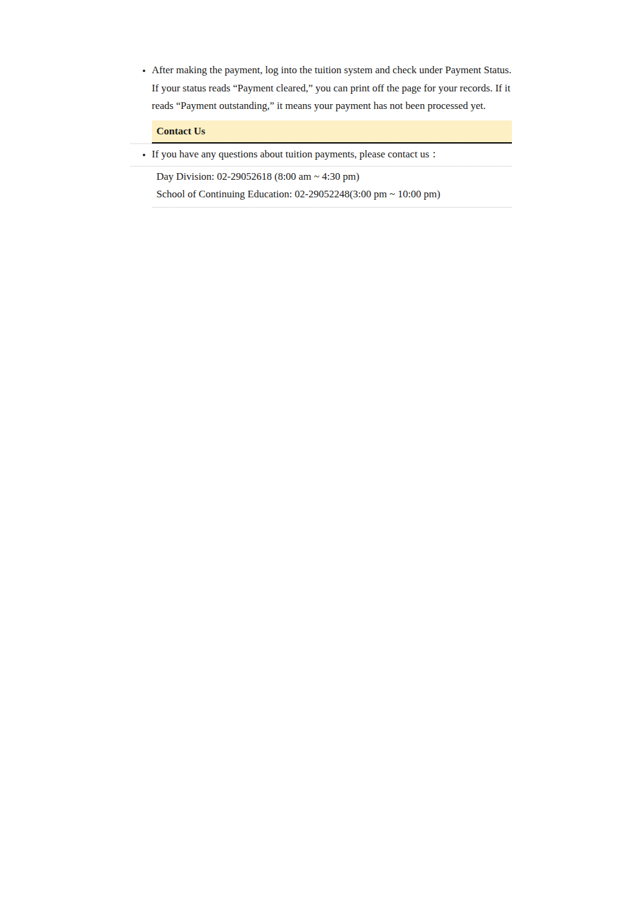After making the payment, log into the tuition system and check under Payment Status. If your status reads “Payment cleared,” you can print off the page for your records. If it reads “Payment outstanding,” it means your payment has not been processed yet.
Contact Us
If you have any questions about tuition payments, please contact us：
Day Division: 02-29052618 (8:00 am ~ 4:30 pm)
School of Continuing Education: 02-29052248(3:00 pm ~ 10:00 pm)